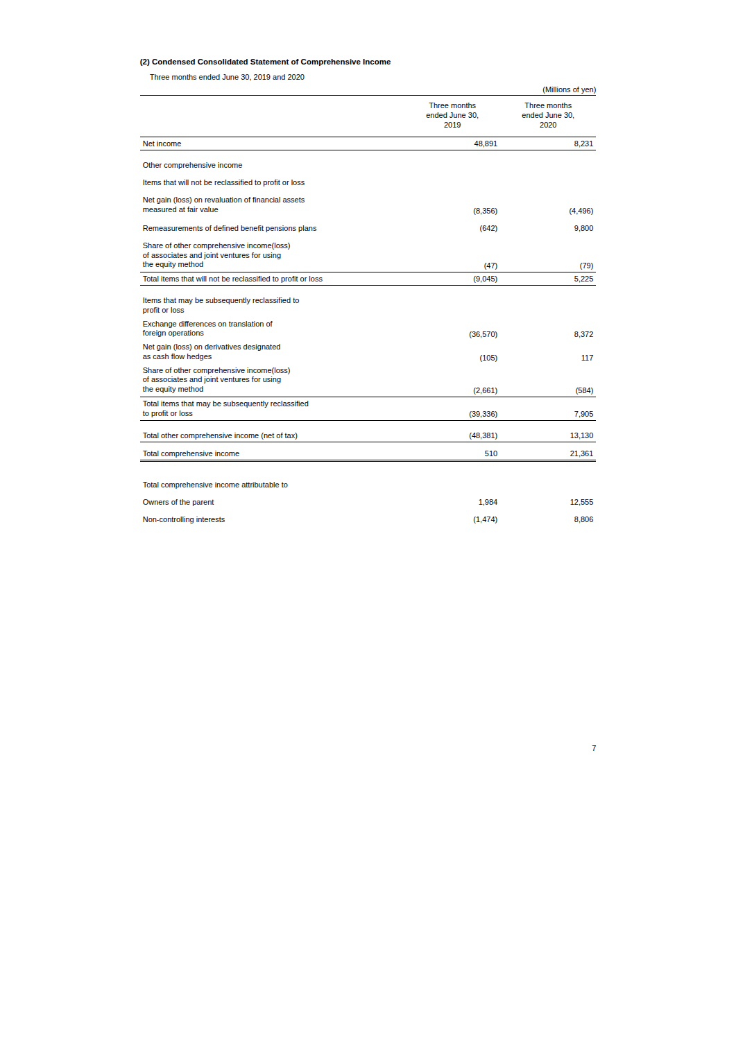(2) Condensed Consolidated Statement of Comprehensive Income
Three months ended June 30, 2019 and 2020
(Millions of yen)
| | Three months ended June 30, 2019 | Three months ended June 30, 2020 |
| --- | --- | --- |
| Net income | 48,891 | 8,231 |
| Other comprehensive income | | |
| Items that will not be reclassified to profit or loss | | |
| Net gain (loss) on revaluation of financial assets measured at fair value | (8,356) | (4,496) |
| Remeasurements of defined benefit pensions plans | (642) | 9,800 |
| Share of other comprehensive income(loss) of associates and joint ventures for using the equity method | (47) | (79) |
| Total items that will not be reclassified to profit or loss | (9,045) | 5,225 |
| Items that may be subsequently reclassified to profit or loss | | |
| Exchange differences on translation of foreign operations | (36,570) | 8,372 |
| Net gain (loss) on derivatives designated as cash flow hedges | (105) | 117 |
| Share of other comprehensive income(loss) of associates and joint ventures for using the equity method | (2,661) | (584) |
| Total items that may be subsequently reclassified to profit or loss | (39,336) | 7,905 |
| Total other comprehensive income (net of tax) | (48,381) | 13,130 |
| Total comprehensive income | 510 | 21,361 |
| Total comprehensive income attributable to | | |
| Owners of the parent | 1,984 | 12,555 |
| Non-controlling interests | (1,474) | 8,806 |
7